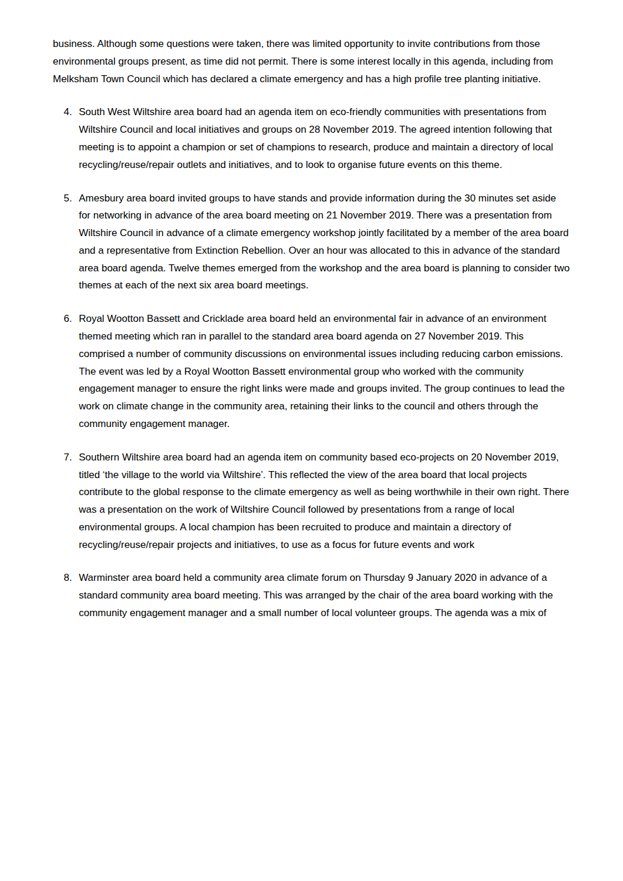business. Although some questions were taken, there was limited opportunity to invite contributions from those environmental groups present, as time did not permit. There is some interest locally in this agenda, including from Melksham Town Council which has declared a climate emergency and has a high profile tree planting initiative.
South West Wiltshire area board had an agenda item on eco-friendly communities with presentations from Wiltshire Council and local initiatives and groups on 28 November 2019. The agreed intention following that meeting is to appoint a champion or set of champions to research, produce and maintain a directory of local recycling/reuse/repair outlets and initiatives, and to look to organise future events on this theme.
Amesbury area board invited groups to have stands and provide information during the 30 minutes set aside for networking in advance of the area board meeting on 21 November 2019. There was a presentation from Wiltshire Council in advance of a climate emergency workshop jointly facilitated by a member of the area board and a representative from Extinction Rebellion. Over an hour was allocated to this in advance of the standard area board agenda. Twelve themes emerged from the workshop and the area board is planning to consider two themes at each of the next six area board meetings.
Royal Wootton Bassett and Cricklade area board held an environmental fair in advance of an environment themed meeting which ran in parallel to the standard area board agenda on 27 November 2019. This comprised a number of community discussions on environmental issues including reducing carbon emissions. The event was led by a Royal Wootton Bassett environmental group who worked with the community engagement manager to ensure the right links were made and groups invited. The group continues to lead the work on climate change in the community area, retaining their links to the council and others through the community engagement manager.
Southern Wiltshire area board had an agenda item on community based eco-projects on 20 November 2019, titled ‘the village to the world via Wiltshire’. This reflected the view of the area board that local projects contribute to the global response to the climate emergency as well as being worthwhile in their own right. There was a presentation on the work of Wiltshire Council followed by presentations from a range of local environmental groups. A local champion has been recruited to produce and maintain a directory of recycling/reuse/repair projects and initiatives, to use as a focus for future events and work
Warminster area board held a community area climate forum on Thursday 9 January 2020 in advance of a standard community area board meeting. This was arranged by the chair of the area board working with the community engagement manager and a small number of local volunteer groups. The agenda was a mix of